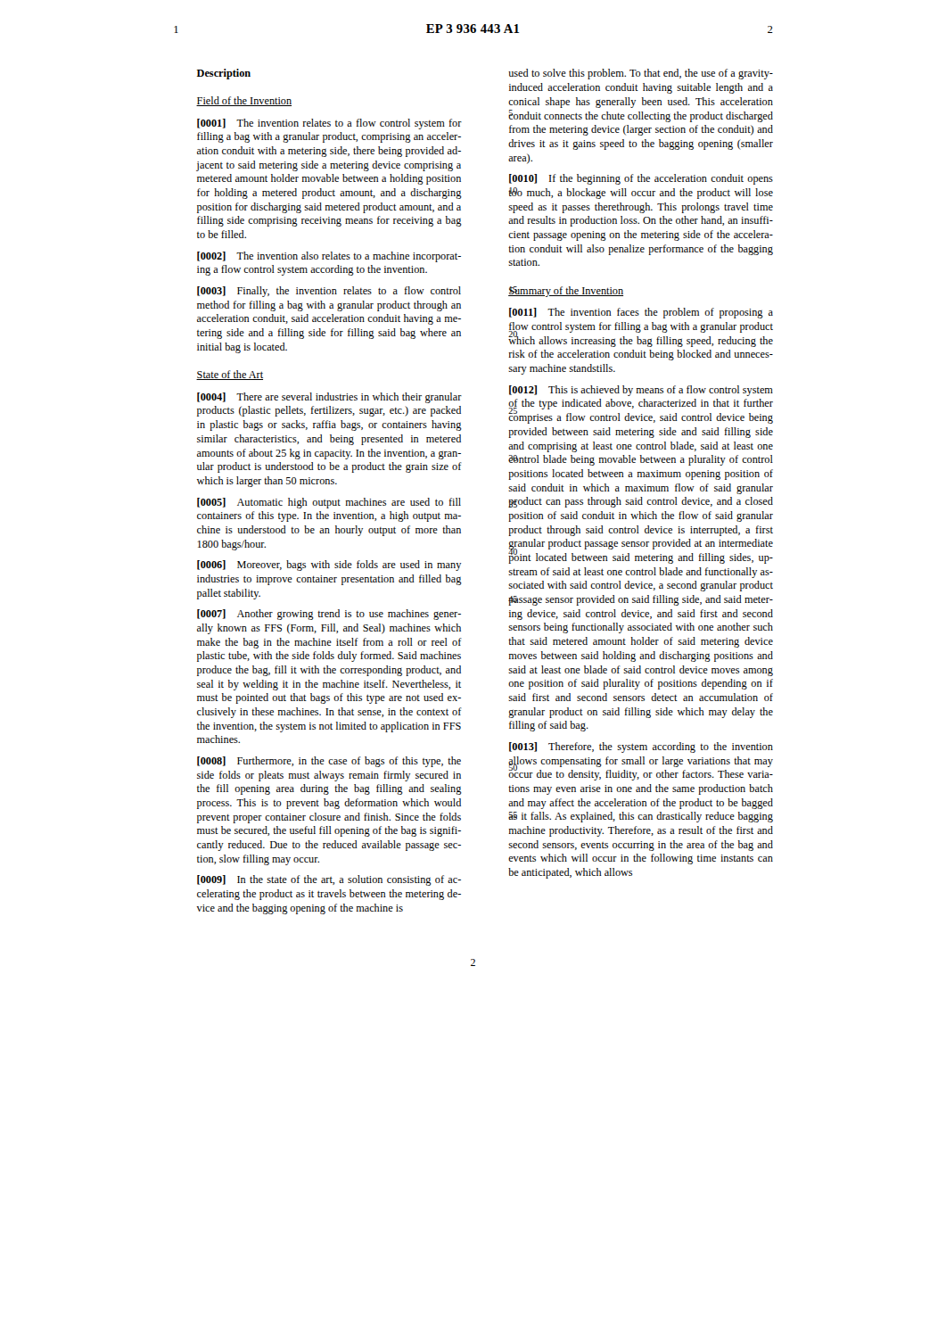1 EP 3 936 443 A1 2
Description
Field of the Invention
[0001] The invention relates to a flow control system for filling a bag with a granular product, comprising an acceleration conduit with a metering side, there being provided adjacent to said metering side a metering device comprising a metered amount holder movable between a holding position for holding a metered product amount, and a discharging position for discharging said metered product amount, and a filling side comprising receiving means for receiving a bag to be filled.
[0002] The invention also relates to a machine incorporating a flow control system according to the invention.
[0003] Finally, the invention relates to a flow control method for filling a bag with a granular product through an acceleration conduit, said acceleration conduit having a metering side and a filling side for filling said bag where an initial bag is located.
State of the Art
[0004] There are several industries in which their granular products (plastic pellets, fertilizers, sugar, etc.) are packed in plastic bags or sacks, raffia bags, or containers having similar characteristics, and being presented in metered amounts of about 25 kg in capacity. In the invention, a granular product is understood to be a product the grain size of which is larger than 50 microns.
[0005] Automatic high output machines are used to fill containers of this type. In the invention, a high output machine is understood to be an hourly output of more than 1800 bags/hour.
[0006] Moreover, bags with side folds are used in many industries to improve container presentation and filled bag pallet stability.
[0007] Another growing trend is to use machines generally known as FFS (Form, Fill, and Seal) machines which make the bag in the machine itself from a roll or reel of plastic tube, with the side folds duly formed. Said machines produce the bag, fill it with the corresponding product, and seal it by welding it in the machine itself. Nevertheless, it must be pointed out that bags of this type are not used exclusively in these machines. In that sense, in the context of the invention, the system is not limited to application in FFS machines.
[0008] Furthermore, in the case of bags of this type, the side folds or pleats must always remain firmly secured in the fill opening area during the bag filling and sealing process. This is to prevent bag deformation which would prevent proper container closure and finish. Since the folds must be secured, the useful fill opening of the bag is significantly reduced. Due to the reduced available passage section, slow filling may occur.
[0009] In the state of the art, a solution consisting of accelerating the product as it travels between the metering device and the bagging opening of the machine is
used to solve this problem. To that end, the use of a gravity-induced acceleration conduit having suitable length and a conical shape has generally been used. This acceleration conduit connects the chute collecting the product discharged from the metering device (larger section of the conduit) and drives it as it gains speed to the bagging opening (smaller area).5
[0010] If the beginning of the acceleration conduit opens too much, a blockage will occur and the product will lose speed as it passes therethrough. This prolongs travel time and results in production loss. On the other hand, an insufficient passage opening on the metering side of the acceleration conduit will also penalize performance of the bagging station.10
Summary of the Invention15
[0011] The invention faces the problem of proposing a flow control system for filling a bag with a granular product which allows increasing the bag filling speed, reducing the risk of the acceleration conduit being blocked and unnecessary machine standstills.20
[0012] This is achieved by means of a flow control system of the type indicated above, characterized in that it further comprises a flow control device, said control device being provided between said metering side and said filling side and comprising at least one control blade, said at least one control blade being movable between a plurality of control positions located between a maximum opening position of said conduit in which a maximum flow of said granular product can pass through said control device, and a closed position of said conduit in which the flow of said granular product through said control device is interrupted, a first granular product passage sensor provided at an intermediate point located between said metering and filling sides, upstream of said at least one control blade and functionally associated with said control device, a second granular product passage sensor provided on said filling side, and said metering device, said control device, and said first and second sensors being functionally associated with one another such that said metered amount holder of said metering device moves between said holding and discharging positions and said at least one blade of said control device moves among one position of said plurality of positions depending on if said first and second sensors detect an accumulation of granular product on said filling side which may delay the filling of said bag.2530354045
[0013] Therefore, the system according to the invention allows compensating for small or large variations that may occur due to density, fluidity, or other factors. These variations may even arise in one and the same production batch and may affect the acceleration of the product to be bagged as it falls. As explained, this can drastically reduce bagging machine productivity. Therefore, as a result of the first and second sensors, events occurring in the area of the bag and events which will occur in the following time instants can be anticipated, which allows5055
2